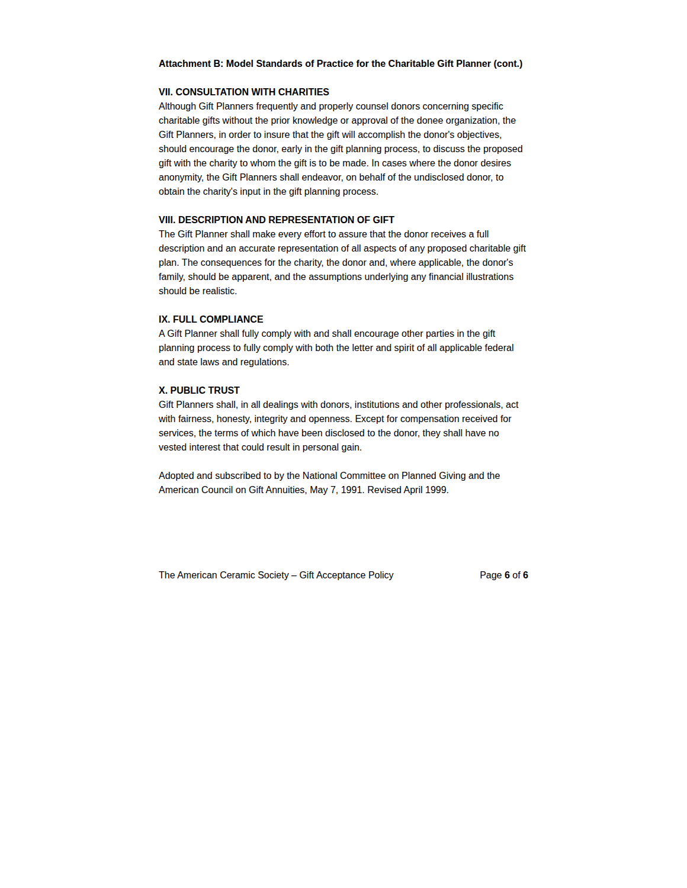Attachment B: Model Standards of Practice for the Charitable Gift Planner (cont.)
VII. CONSULTATION WITH CHARITIES
Although Gift Planners frequently and properly counsel donors concerning specific charitable gifts without the prior knowledge or approval of the donee organization, the Gift Planners, in order to insure that the gift will accomplish the donor's objectives, should encourage the donor, early in the gift planning process, to discuss the proposed gift with the charity to whom the gift is to be made. In cases where the donor desires anonymity, the Gift Planners shall endeavor, on behalf of the undisclosed donor, to obtain the charity's input in the gift planning process.
VIII. DESCRIPTION AND REPRESENTATION OF GIFT
The Gift Planner shall make every effort to assure that the donor receives a full description and an accurate representation of all aspects of any proposed charitable gift plan. The consequences for the charity, the donor and, where applicable, the donor's family, should be apparent, and the assumptions underlying any financial illustrations should be realistic.
IX. FULL COMPLIANCE
A Gift Planner shall fully comply with and shall encourage other parties in the gift planning process to fully comply with both the letter and spirit of all applicable federal and state laws and regulations.
X. PUBLIC TRUST
Gift Planners shall, in all dealings with donors, institutions and other professionals, act with fairness, honesty, integrity and openness. Except for compensation received for services, the terms of which have been disclosed to the donor, they shall have no vested interest that could result in personal gain.
Adopted and subscribed to by the National Committee on Planned Giving and the American Council on Gift Annuities, May 7, 1991. Revised April 1999.
The American Ceramic Society – Gift Acceptance Policy
Page 6 of 6